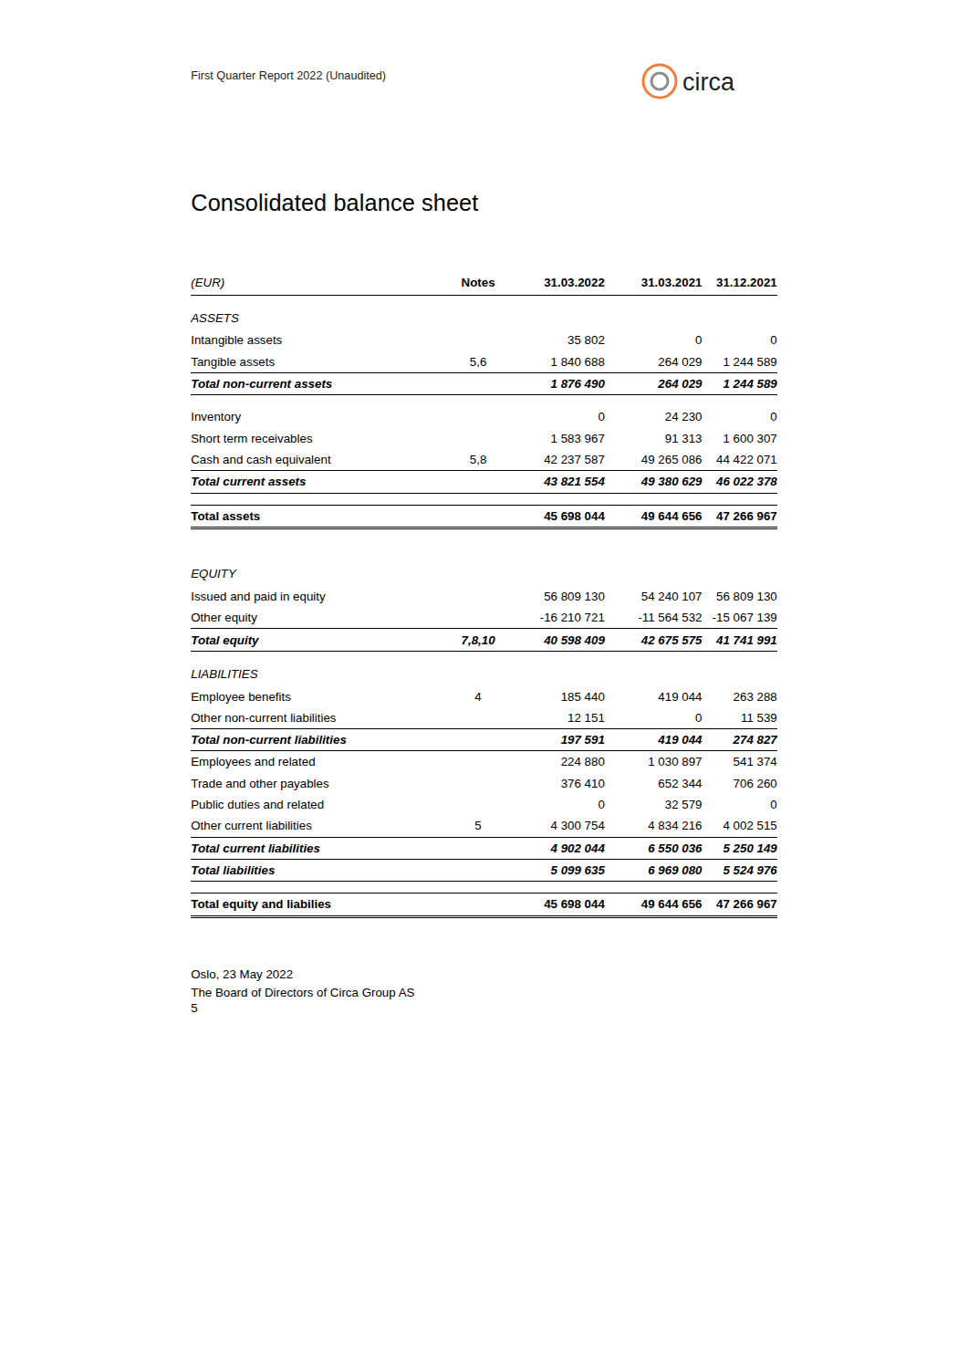First Quarter Report 2022 (Unaudited)
circa
Consolidated balance sheet
| (EUR) | Notes | 31.03.2022 | 31.03.2021 | 31.12.2021 |
| ASSETS | | | | |
| Intangible assets | | 35 802 | 0 | 0 |
| Tangible assets | 5,6 | 1 840 688 | 264 029 | 1 244 589 |
| Total non-current assets | | 1 876 490 | 264 029 | 1 244 589 |
| Inventory | | 0 | 24 230 | 0 |
| Short term receivables | | 1 583 967 | 91 313 | 1 600 307 |
| Cash and cash equivalent | 5,8 | 42 237 587 | 49 265 086 | 44 422 071 |
| Total current assets | | 43 821 554 | 49 380 629 | 46 022 378 |
| Total assets | | 45 698 044 | 49 644 656 | 47 266 967 |
| EQUITY | | | | |
| Issued and paid in equity | | 56 809 130 | 54 240 107 | 56 809 130 |
| Other equity | | -16 210 721 | -11 564 532 | -15 067 139 |
| Total equity | 7,8,10 | 40 598 409 | 42 675 575 | 41 741 991 |
| LIABILITIES | | | | |
| Employee benefits | 4 | 185 440 | 419 044 | 263 288 |
| Other non-current liabilities | | 12 151 | 0 | 11 539 |
| Total non-current liabilities | | 197 591 | 419 044 | 274 827 |
| Employees and related | | 224 880 | 1 030 897 | 541 374 |
| Trade and other payables | | 376 410 | 652 344 | 706 260 |
| Public duties and related | | 0 | 32 579 | 0 |
| Other current liabilities | 5 | 4 300 754 | 4 834 216 | 4 002 515 |
| Total current liabilities | | 4 902 044 | 6 550 036 | 5 250 149 |
| Total liabilities | | 5 099 635 | 6 969 080 | 5 524 976 |
| Total equity and liabilies | | 45 698 044 | 49 644 656 | 47 266 967 |
Oslo, 23 May 2022
The Board of Directors of Circa Group AS
5